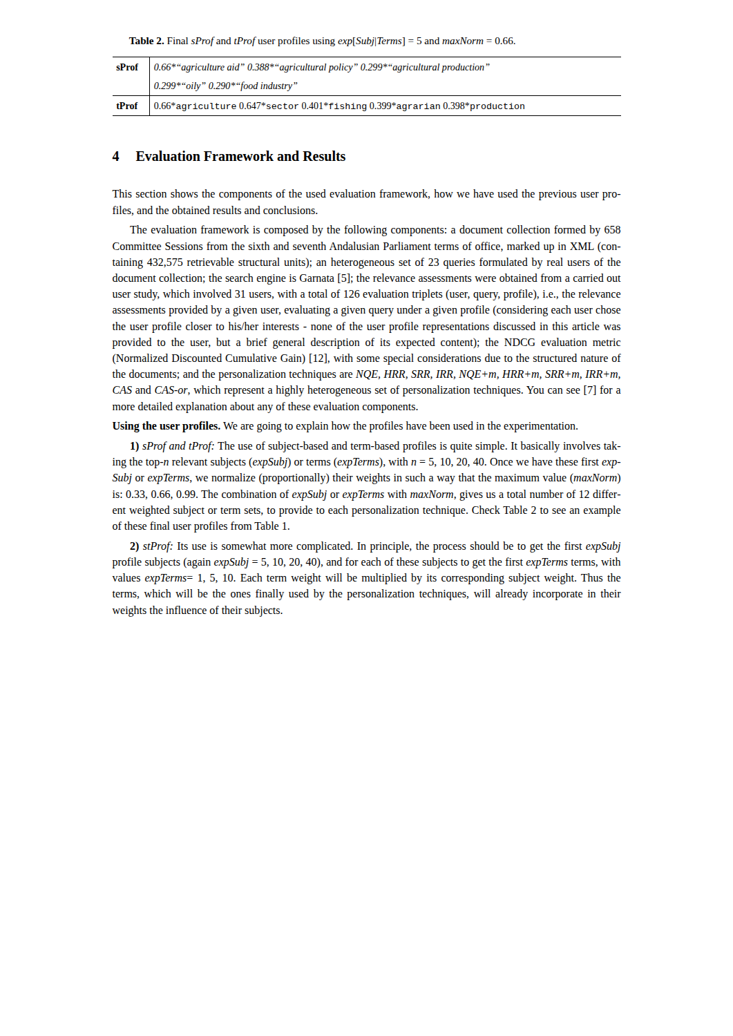Table 2. Final sProf and tProf user profiles using exp[Subj|Terms] = 5 and maxNorm = 0.66.
| sProf | 0.66*“agriculture aid” 0.388*“agricultural policy” 0.299*“agricultural production” |
| | 0.299*“oily” 0.290*“food industry” |
| tProf | 0.66* agriculture 0.647* sector 0.401* fishing 0.399* agrarian 0.398* production |
4 Evaluation Framework and Results
This section shows the components of the used evaluation framework, how we have used the previous user profiles, and the obtained results and conclusions.
The evaluation framework is composed by the following components: a document collection formed by 658 Committee Sessions from the sixth and seventh Andalusian Parliament terms of office, marked up in XML (containing 432,575 retrievable structural units); an heterogeneous set of 23 queries formulated by real users of the document collection; the search engine is Garnata [5]; the relevance assessments were obtained from a carried out user study, which involved 31 users, with a total of 126 evaluation triplets (user, query, profile), i.e., the relevance assessments provided by a given user, evaluating a given query under a given profile (considering each user chose the user profile closer to his/her interests - none of the user profile representations discussed in this article was provided to the user, but a brief general description of its expected content); the NDCG evaluation metric (Normalized Discounted Cumulative Gain) [12], with some special considerations due to the structured nature of the documents; and the personalization techniques are NQE, HRR, SRR, IRR, NQE+m, HRR+m, SRR+m, IRR+m, CAS and CAS-or, which represent a highly heterogeneous set of personalization techniques. You can see [7] for a more detailed explanation about any of these evaluation components.
Using the user profiles. We are going to explain how the profiles have been used in the experimentation.
1) sProf and tProf: The use of subject-based and term-based profiles is quite simple. It basically involves taking the top-n relevant subjects (expSubj) or terms (expTerms), with n = 5, 10, 20, 40. Once we have these first expSubj or expTerms, we normalize (proportionally) their weights in such a way that the maximum value (maxNorm) is: 0.33, 0.66, 0.99. The combination of expSubj or expTerms with maxNorm, gives us a total number of 12 different weighted subject or term sets, to provide to each personalization technique. Check Table 2 to see an example of these final user profiles from Table 1.
2) stProf: Its use is somewhat more complicated. In principle, the process should be to get the first expSubj profile subjects (again expSubj = 5, 10, 20, 40), and for each of these subjects to get the first expTerms terms, with values expTerms= 1, 5, 10. Each term weight will be multiplied by its corresponding subject weight. Thus the terms, which will be the ones finally used by the personalization techniques, will already incorporate in their weights the influence of their subjects.